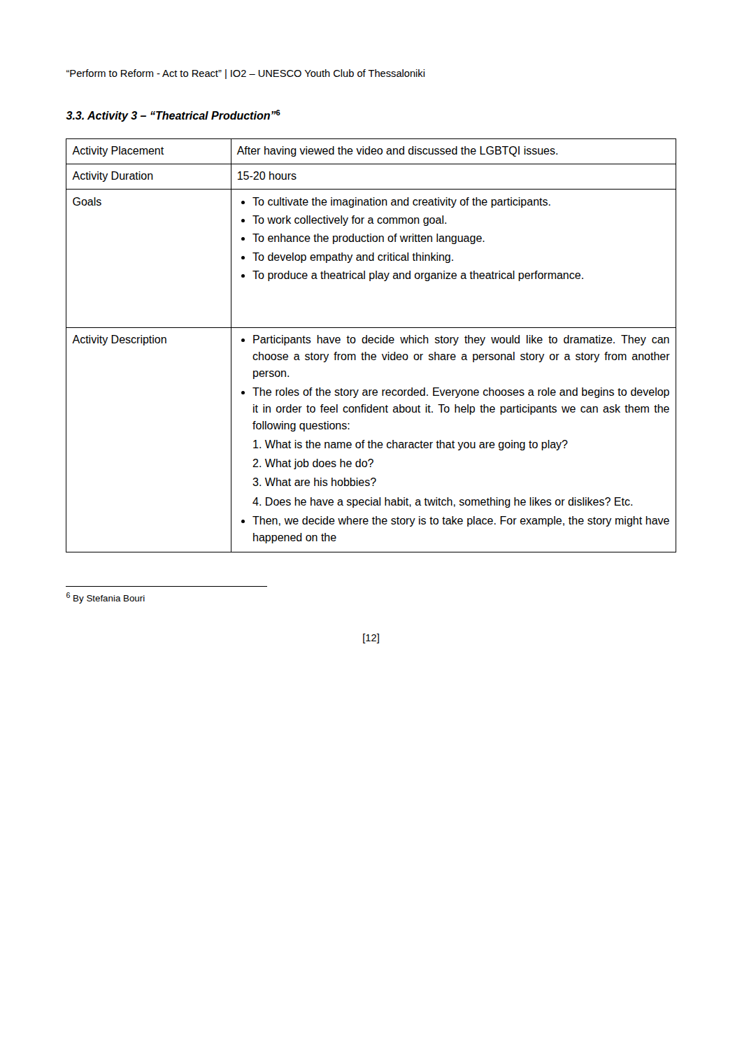“Perform to Reform - Act to React” | IO2 – UNESCO Youth Club of Thessaloniki
3.3. Activity 3 – “Theatrical Production”6
| Activity Placement | After having viewed the video and discussed the LGBTQI issues. |
| Activity Duration | 15-20 hours |
| Goals | To cultivate the imagination and creativity of the participants. To work collectively for a common goal. To enhance the production of written language. To develop empathy and critical thinking. To produce a theatrical play and organize a theatrical performance. |
| Activity Description | Participants have to decide which story they would like to dramatize. They can choose a story from the video or share a personal story or a story from another person. The roles of the story are recorded. Everyone chooses a role and begins to develop it in order to feel confident about it. To help the participants we can ask them the following questions: 1. What is the name of the character that you are going to play? 2. What job does he do? 3. What are his hobbies? 4. Does he have a special habit, a twitch, something he likes or dislikes? Etc. Then, we decide where the story is to take place. For example, the story might have happened on the |
6 By Stefania Bouri
[12]